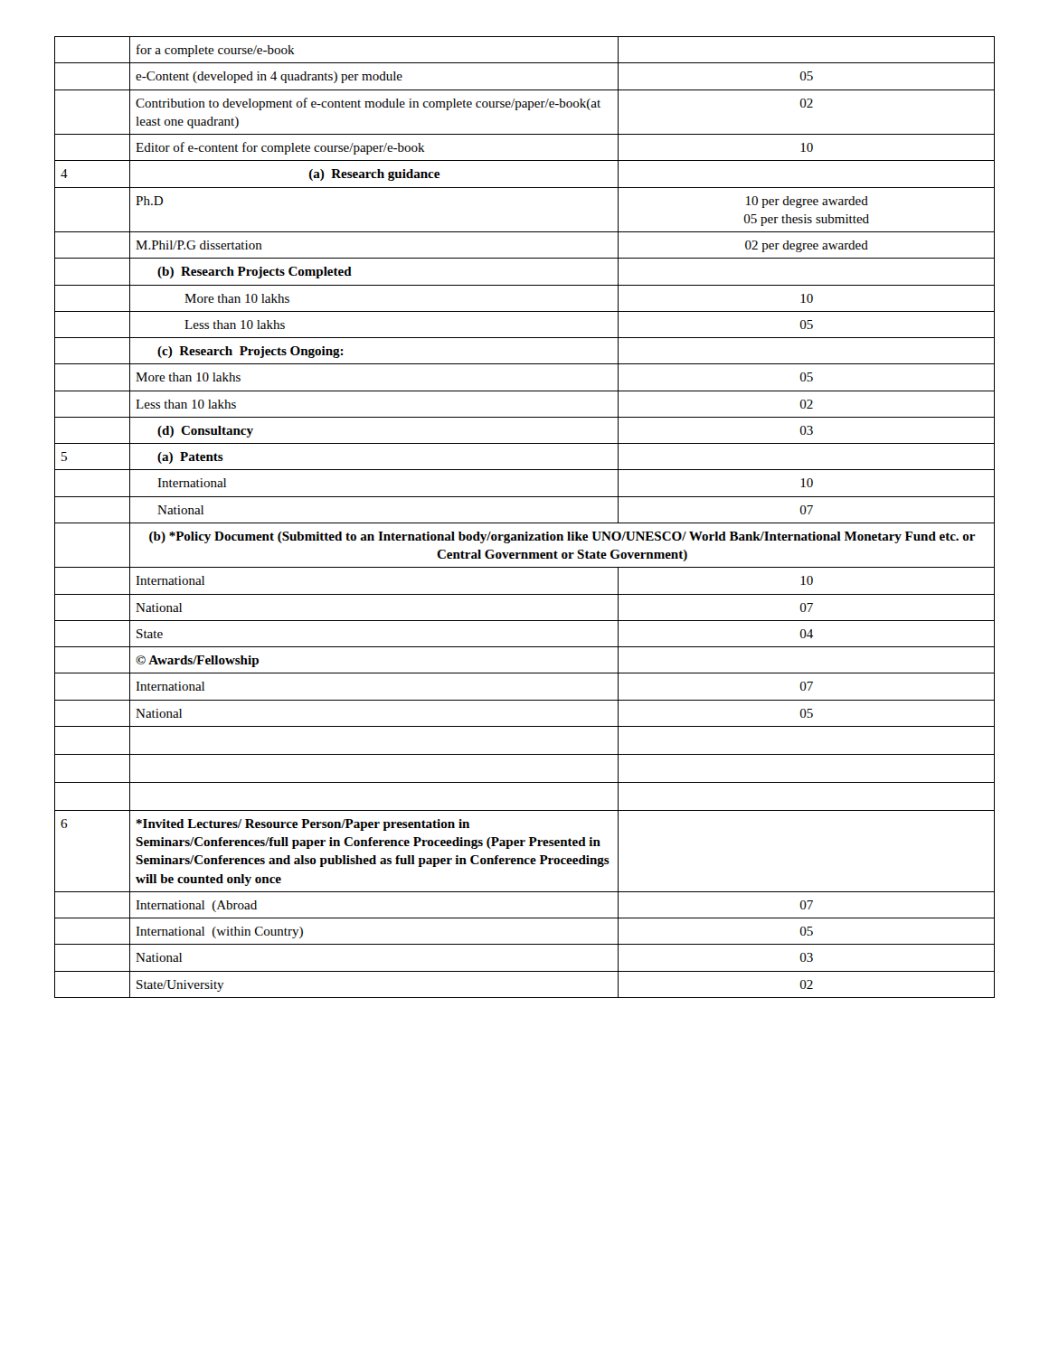| | for a complete course/e-book | |
| | e-Content (developed in 4 quadrants) per module | 05 |
| | Contribution to development of e-content module in complete course/paper/e-book(at least one quadrant) | 02 |
| | Editor of e-content for complete course/paper/e-book | 10 |
| 4 | (a) Research guidance | |
| | Ph.D | 10 per degree awarded 05 per thesis submitted |
| | M.Phil/P.G dissertation | 02 per degree awarded |
| | (b) Research Projects Completed | |
| | More than 10 lakhs | 10 |
| | Less than 10 lakhs | 05 |
| | (c) Research Projects Ongoing: | |
| | More than 10 lakhs | 05 |
| | Less than 10 lakhs | 02 |
| | (d) Consultancy | 03 |
| 5 | (a) Patents | |
| | International | 10 |
| | National | 07 |
| | (b) *Policy Document (Submitted to an International body/organization like UNO/UNESCO/ World Bank/International Monetary Fund etc. or Central Government or State Government) |
| | International | 10 |
| | National | 07 |
| | State | 04 |
| | © Awards/Fellowship | |
| | International | 07 |
| | National | 05 |
| 6 | *Invited Lectures/ Resource Person/Paper presentation in Seminars/Conferences/full paper in Conference Proceedings (Paper Presented in Seminars/Conferences and also published as full paper in Conference Proceedings will be counted only once | |
| | International (Abroad | 07 |
| | International (within Country) | 05 |
| | National | 03 |
| | State/University | 02 |